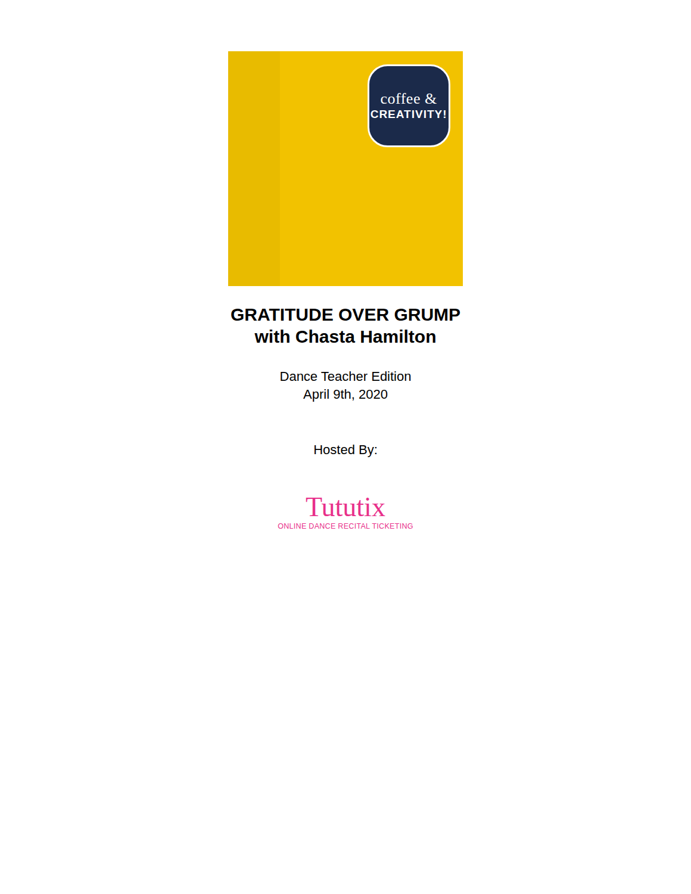coffee & CREATIVITY!
GRATITUDE OVER GRUMP with Chasta Hamilton
Dance Teacher Edition
April 9th, 2020
Hosted By:
Tututix
ONLINE DANCE RECITAL TICKETING